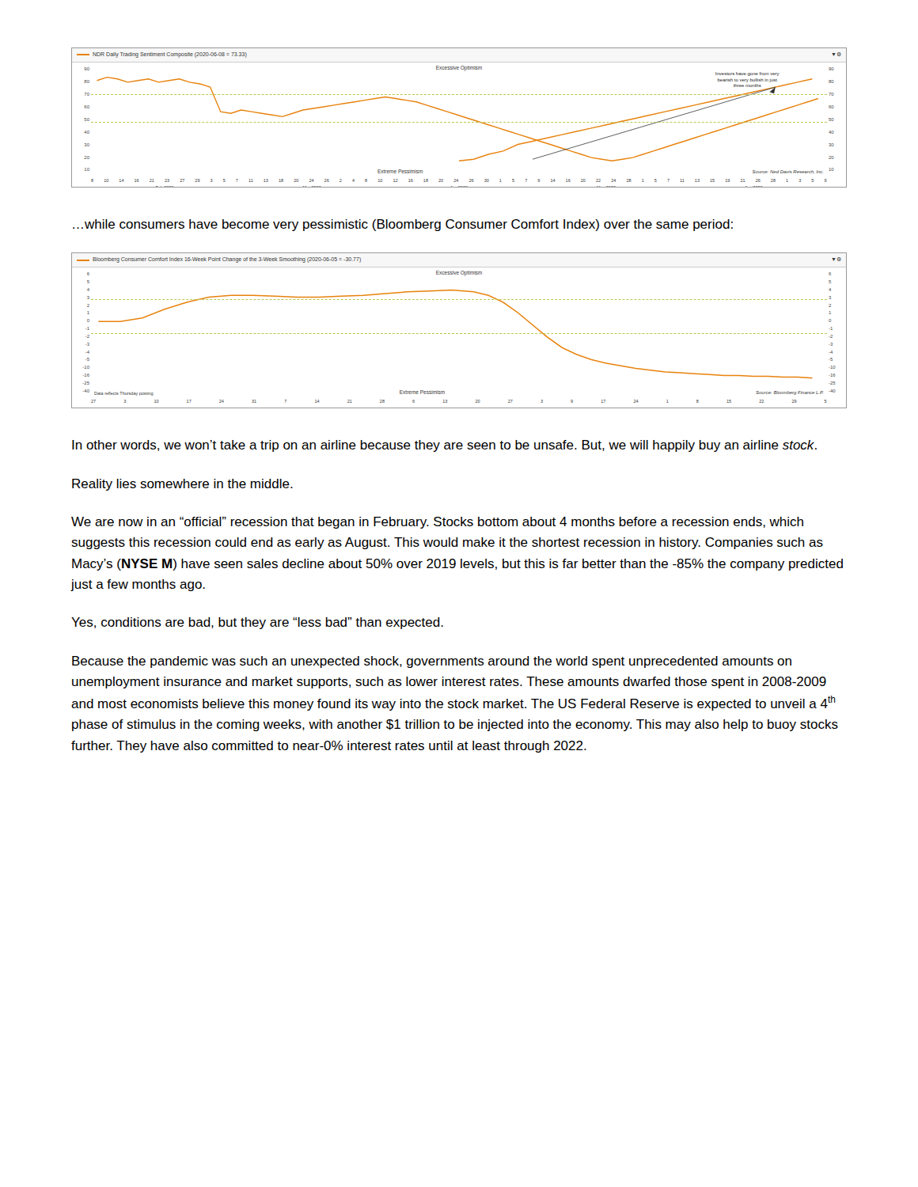NDR Daily Trading Sentiment Composite (2020-06-08 = 73.33) ▼⚙
908070605040302010
908070605040302010
Excessive Optimism
Extreme Pessimism
Investors have gone from very bearish to very bullish in just three months
Source: Ned Davis Research, Inc.
81014162123272935711131820242624810121618202426301579141620222428157111315192126281359
Feb 2020 Mar 2020 Apr 2020 May 2020 Jun 2020
…while consumers have become very pessimistic (Bloomberg Consumer Comfort Index) over the same period:
Bloomberg Consumer Comfort Index 16-Week Point Change of the 3-Week Smoothing (2020-06-05 = -30.77) ▼⚙
6543210-1-2-3-4-5-10-16-25-40
6543210-1-2-3-4-5-10-16-25-40
Excessive Optimism
Extreme Pessimism
Data reflects Thursday posting
Source: Bloomberg Finance L.P.
2731017243171421286132027391724181522295
Dec 2019 Jan 2020 Jan 2020 Jan 2020 Jan 2020 Jan 2020 Feb 2020 Feb 2020 Feb 2020 Feb 2020 Mar 2020 Mar 2020 Mar 2020 Mar 2020 Apr 2020 Apr 2020 Apr 2020 Apr 2020 May 2020 May 2020 May 2020 May 2020 May 2020 Jun 2020
In other words, we won’t take a trip on an airline because they are seen to be unsafe. But, we will happily buy an airline stock.
Reality lies somewhere in the middle.
We are now in an “official” recession that began in February. Stocks bottom about 4 months before a recession ends, which suggests this recession could end as early as August. This would make it the shortest recession in history. Companies such as Macy’s (NYSE M) have seen sales decline about 50% over 2019 levels, but this is far better than the -85% the company predicted just a few months ago.
Yes, conditions are bad, but they are “less bad” than expected.
Because the pandemic was such an unexpected shock, governments around the world spent unprecedented amounts on unemployment insurance and market supports, such as lower interest rates. These amounts dwarfed those spent in 2008-2009 and most economists believe this money found its way into the stock market. The US Federal Reserve is expected to unveil a 4th phase of stimulus in the coming weeks, with another $1 trillion to be injected into the economy. This may also help to buoy stocks further. They have also committed to near-0% interest rates until at least through 2022.